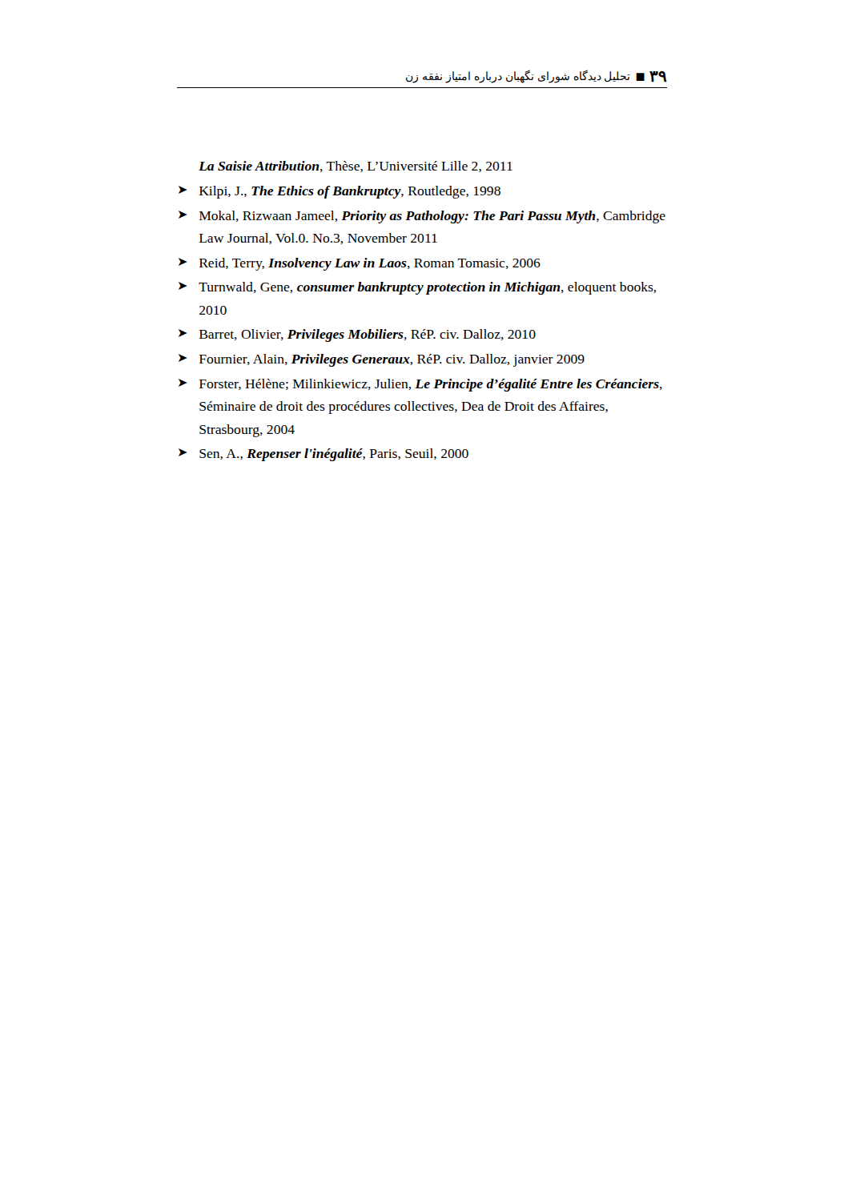۳۹ ■ تحلیل دیدگاه شورای نگهبان درباره امتیاز نفقه زن
La Saisie Attribution, Thèse, L’Université Lille 2, 2011
Kilpi, J., The Ethics of Bankruptcy, Routledge, 1998
Mokal, Rizwaan Jameel, Priority as Pathology: The Pari Passu Myth, Cambridge Law Journal, Vol.0. No.3, November 2011
Reid, Terry, Insolvency Law in Laos, Roman Tomasic, 2006
Turnwald, Gene, consumer bankruptcy protection in Michigan, eloquent books, 2010
Barret, Olivier, Privileges Mobiliers, RéP. civ. Dalloz, 2010
Fournier, Alain, Privileges Generaux, RéP. civ. Dalloz, janvier 2009
Forster, Hélène; Milinkiewicz, Julien, Le Principe d’égalité Entre les Créanciers, Séminaire de droit des procédures collectives, Dea de Droit des Affaires, Strasbourg, 2004
Sen, A., Repenser l'inégalité, Paris, Seuil, 2000